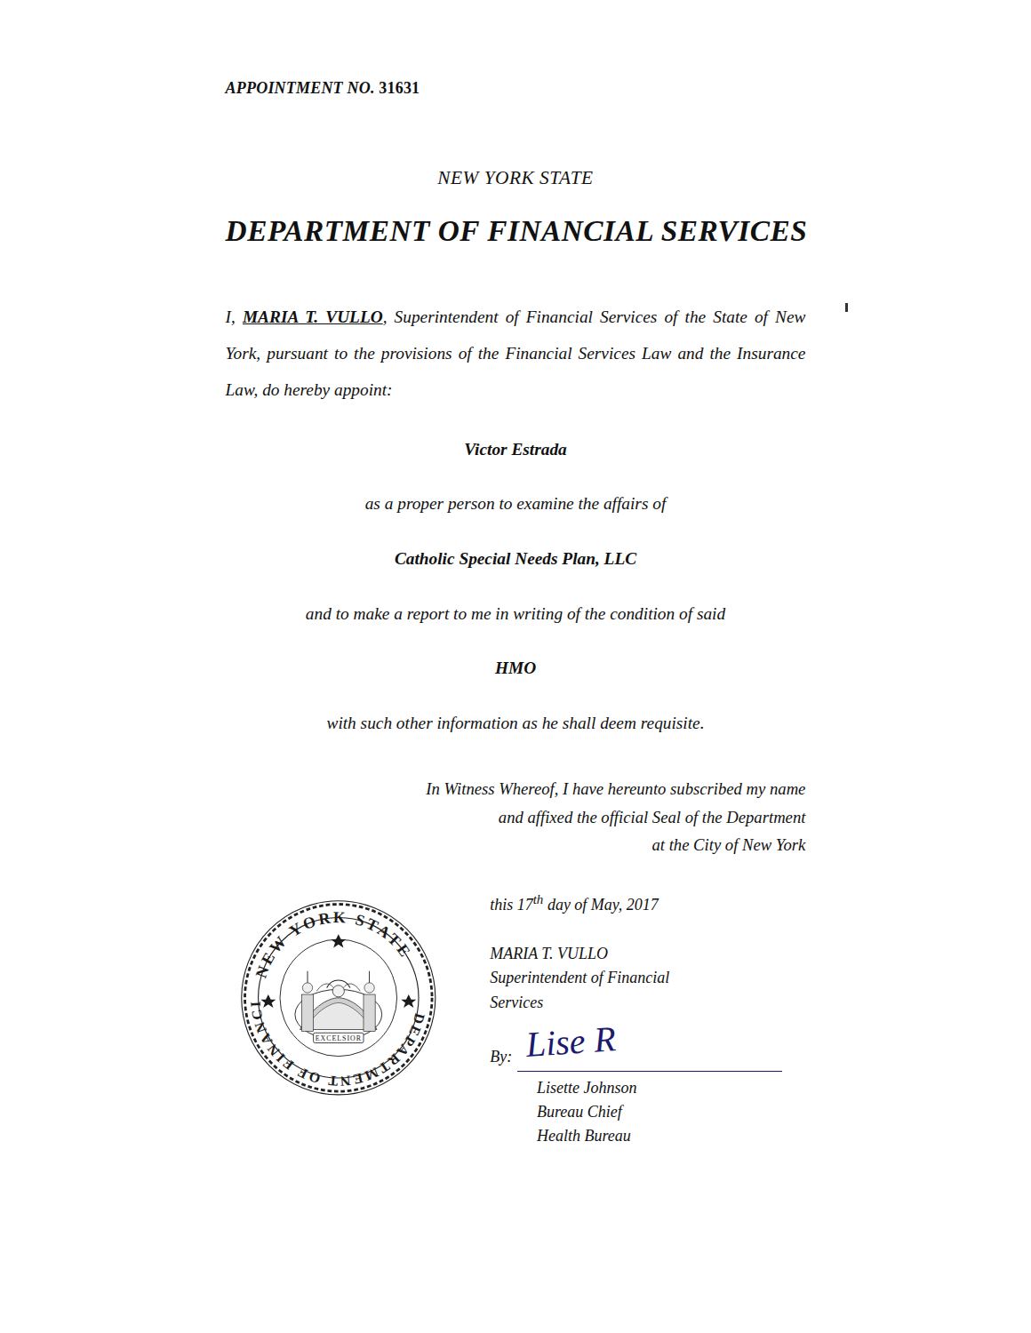APPOINTMENT NO. 31631
NEW YORK STATE
DEPARTMENT OF FINANCIAL SERVICES
I, MARIA T. VULLO, Superintendent of Financial Services of the State of New York, pursuant to the provisions of the Financial Services Law and the Insurance Law, do hereby appoint:
Victor Estrada
as a proper person to examine the affairs of
Catholic Special Needs Plan, LLC
and to make a report to me in writing of the condition of said
HMO
with such other information as he shall deem requisite.
In Witness Whereof, I have hereunto subscribed my name
and affixed the official Seal of the Department
at the City of New York
NEW YORK STATE DEPARTMENT OF FINANCIAL SERVICES EXCELSIOR
this 17th day of May, 2017
MARIA T. VULLO
Superintendent of Financial
Services
By: Lise R
Lisette Johnson
Bureau Chief
Health Bureau